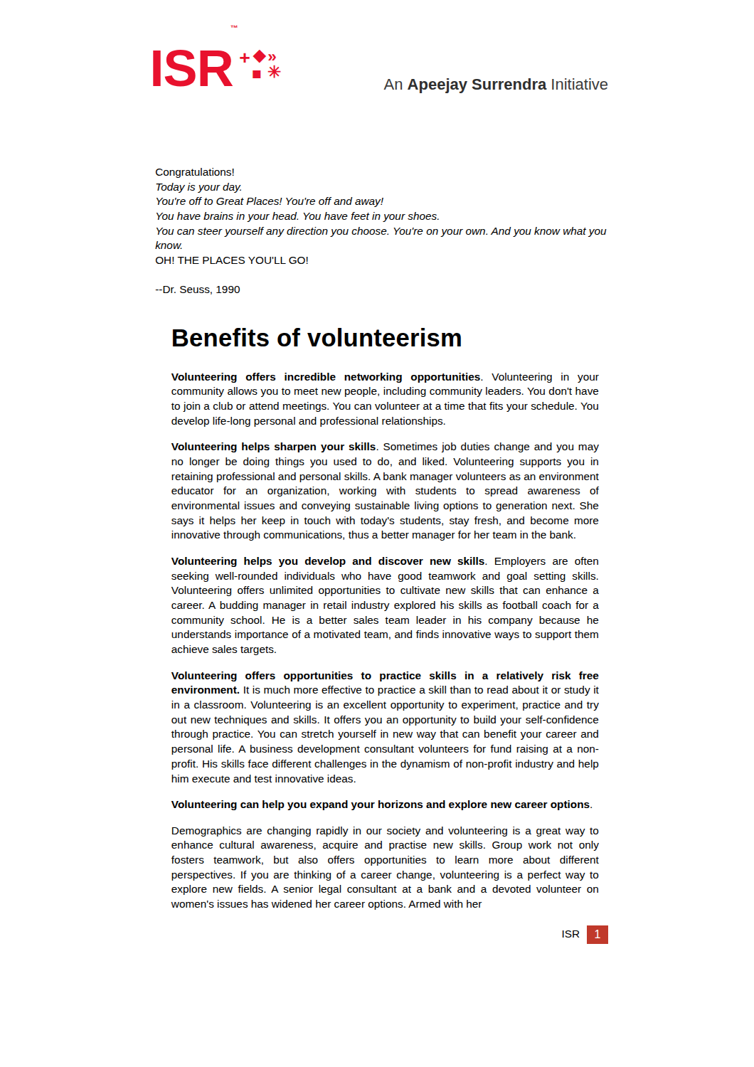ISR™ + ◆ » ■ ✳
An Apeejay Surrendra Initiative
Congratulations!
Today is your day.
You're off to Great Places! You're off and away!
You have brains in your head. You have feet in your shoes.
You can steer yourself any direction you choose. You're on your own. And you know what you know.
OH! THE PLACES YOU'LL GO!
--Dr. Seuss, 1990
Benefits of volunteerism
Volunteering offers incredible networking opportunities. Volunteering in your community allows you to meet new people, including community leaders. You don't have to join a club or attend meetings. You can volunteer at a time that fits your schedule. You develop life-long personal and professional relationships.
Volunteering helps sharpen your skills. Sometimes job duties change and you may no longer be doing things you used to do, and liked. Volunteering supports you in retaining professional and personal skills. A bank manager volunteers as an environment educator for an organization, working with students to spread awareness of environmental issues and conveying sustainable living options to generation next. She says it helps her keep in touch with today's students, stay fresh, and become more innovative through communications, thus a better manager for her team in the bank.
Volunteering helps you develop and discover new skills. Employers are often seeking well-rounded individuals who have good teamwork and goal setting skills. Volunteering offers unlimited opportunities to cultivate new skills that can enhance a career. A budding manager in retail industry explored his skills as football coach for a community school. He is a better sales team leader in his company because he understands importance of a motivated team, and finds innovative ways to support them achieve sales targets.
Volunteering offers opportunities to practice skills in a relatively risk free environment. It is much more effective to practice a skill than to read about it or study it in a classroom. Volunteering is an excellent opportunity to experiment, practice and try out new techniques and skills. It offers you an opportunity to build your self-confidence through practice. You can stretch yourself in new way that can benefit your career and personal life. A business development consultant volunteers for fund raising at a non-profit. His skills face different challenges in the dynamism of non-profit industry and help him execute and test innovative ideas.
Volunteering can help you expand your horizons and explore new career options.
Demographics are changing rapidly in our society and volunteering is a great way to enhance cultural awareness, acquire and practise new skills. Group work not only fosters teamwork, but also offers opportunities to learn more about different perspectives. If you are thinking of a career change, volunteering is a perfect way to explore new fields. A senior legal consultant at a bank and a devoted volunteer on women's issues has widened her career options. Armed with her
ISR 1